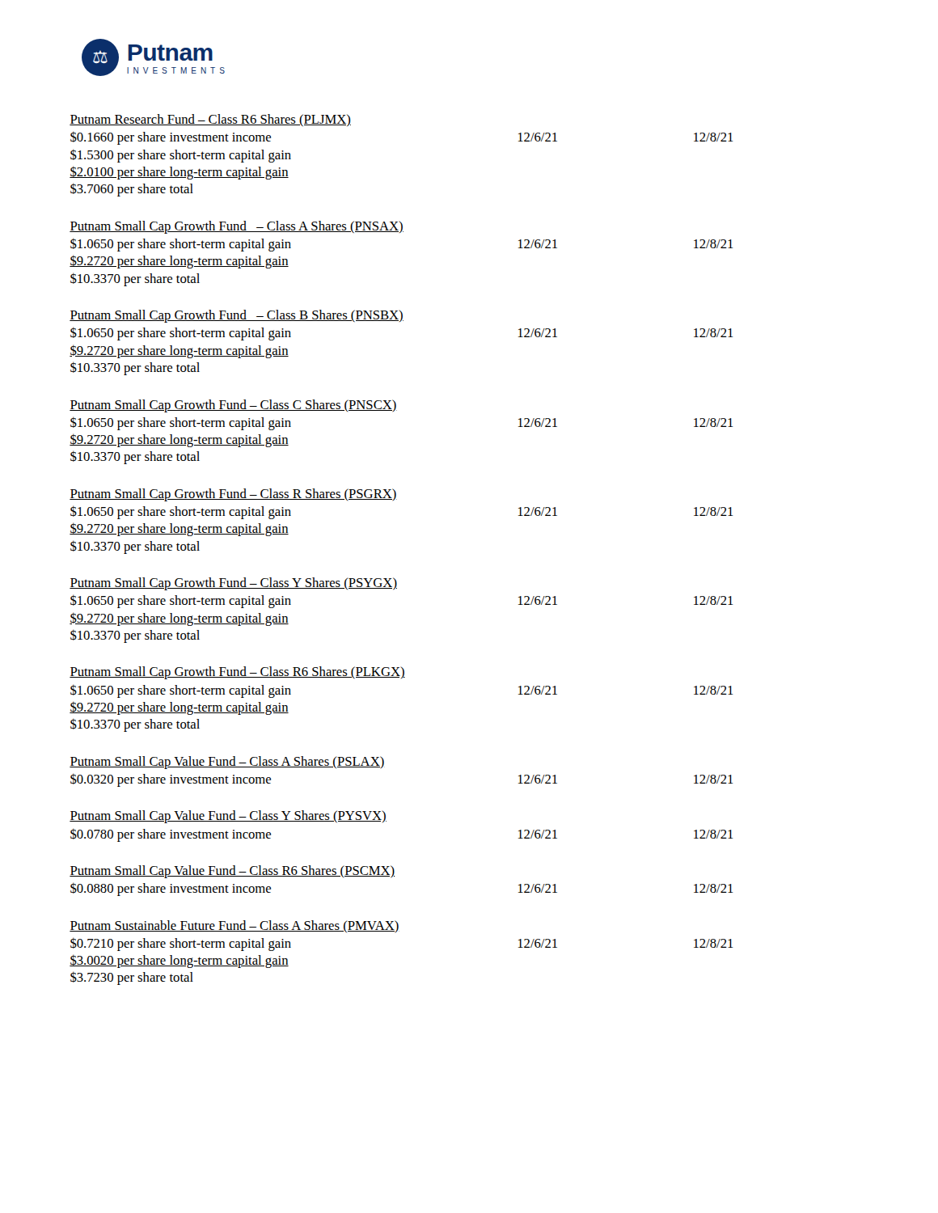⚖
Putnam
INVESTMENTS
Putnam Research Fund – Class R6 Shares (PLJMX)
| $0.1660 per share investment income | 12/6/21 | 12/8/21 |
| $1.5300 per share short-term capital gain | | |
| $2.0100 per share long-term capital gain | | |
| $3.7060 per share total | | |
Putnam Small Cap Growth Fund – Class A Shares (PNSAX)
| $1.0650 per share short-term capital gain | 12/6/21 | 12/8/21 |
| $9.2720 per share long-term capital gain | | |
| $10.3370 per share total | | |
Putnam Small Cap Growth Fund – Class B Shares (PNSBX)
| $1.0650 per share short-term capital gain | 12/6/21 | 12/8/21 |
| $9.2720 per share long-term capital gain | | |
| $10.3370 per share total | | |
Putnam Small Cap Growth Fund – Class C Shares (PNSCX)
| $1.0650 per share short-term capital gain | 12/6/21 | 12/8/21 |
| $9.2720 per share long-term capital gain | | |
| $10.3370 per share total | | |
Putnam Small Cap Growth Fund – Class R Shares (PSGRX)
| $1.0650 per share short-term capital gain | 12/6/21 | 12/8/21 |
| $9.2720 per share long-term capital gain | | |
| $10.3370 per share total | | |
Putnam Small Cap Growth Fund – Class Y Shares (PSYGX)
| $1.0650 per share short-term capital gain | 12/6/21 | 12/8/21 |
| $9.2720 per share long-term capital gain | | |
| $10.3370 per share total | | |
Putnam Small Cap Growth Fund – Class R6 Shares (PLKGX)
| $1.0650 per share short-term capital gain | 12/6/21 | 12/8/21 |
| $9.2720 per share long-term capital gain | | |
| $10.3370 per share total | | |
Putnam Small Cap Value Fund – Class A Shares (PSLAX)
| $0.0320 per share investment income | 12/6/21 | 12/8/21 |
Putnam Small Cap Value Fund – Class Y Shares (PYSVX)
| $0.0780 per share investment income | 12/6/21 | 12/8/21 |
Putnam Small Cap Value Fund – Class R6 Shares (PSCMX)
| $0.0880 per share investment income | 12/6/21 | 12/8/21 |
Putnam Sustainable Future Fund – Class A Shares (PMVAX)
| $0.7210 per share short-term capital gain | 12/6/21 | 12/8/21 |
| $3.0020 per share long-term capital gain | | |
| $3.7230 per share total | | |